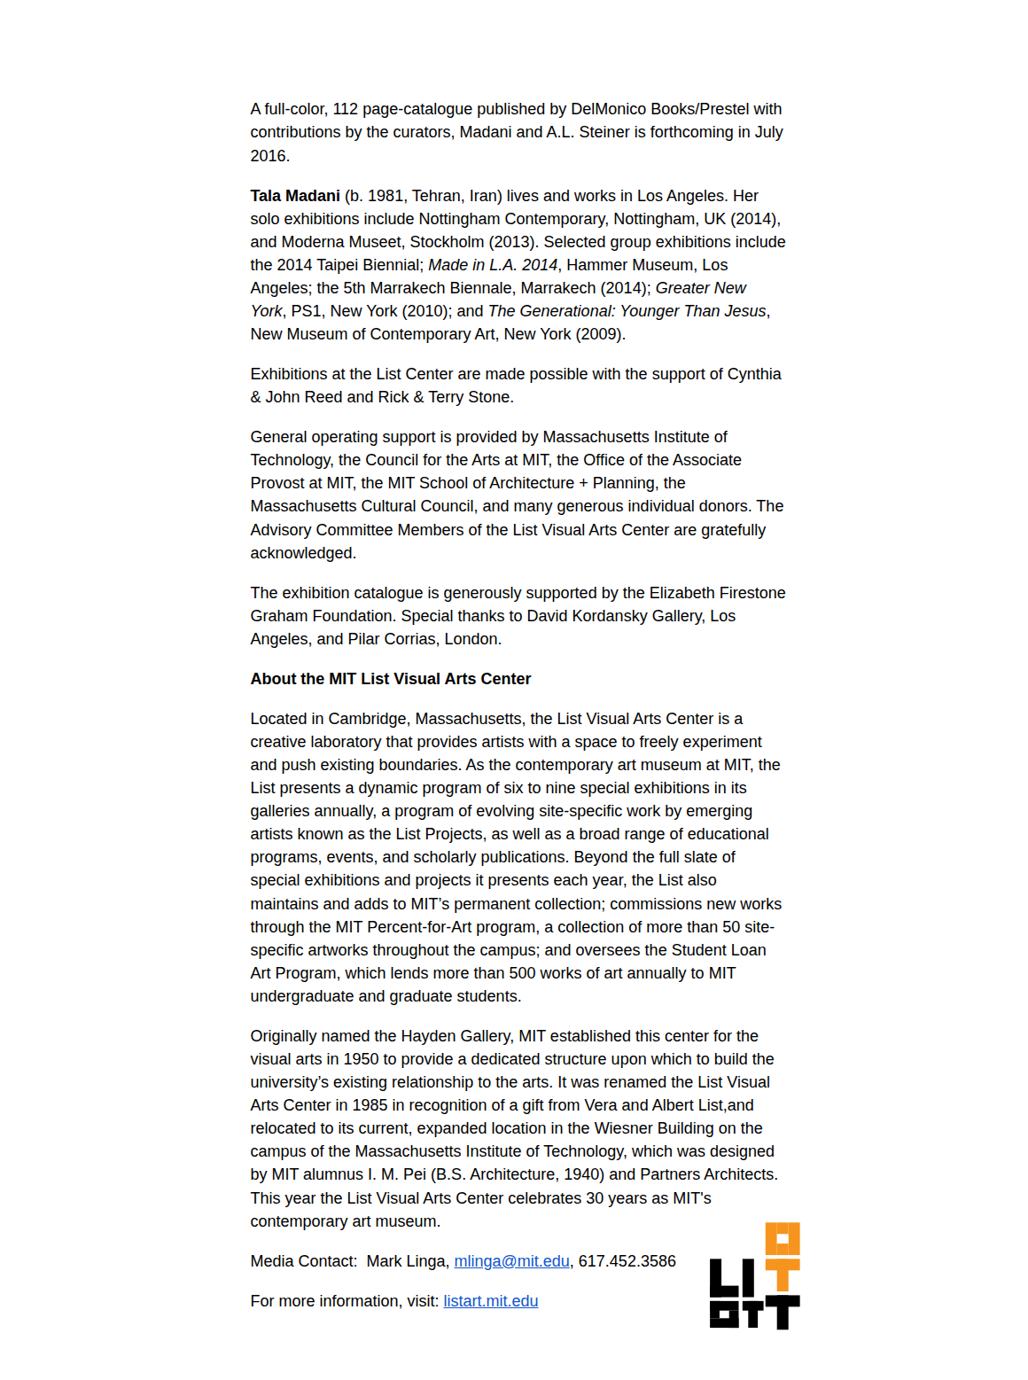A full-color, 112 page-catalogue published by DelMonico Books/Prestel with contributions by the curators, Madani and A.L. Steiner is forthcoming in July 2016.
Tala Madani (b. 1981, Tehran, Iran) lives and works in Los Angeles. Her solo exhibitions include Nottingham Contemporary, Nottingham, UK (2014), and Moderna Museet, Stockholm (2013). Selected group exhibitions include the 2014 Taipei Biennial; Made in L.A. 2014, Hammer Museum, Los Angeles; the 5th Marrakech Biennale, Marrakech (2014); Greater New York, PS1, New York (2010); and The Generational: Younger Than Jesus, New Museum of Contemporary Art, New York (2009).
Exhibitions at the List Center are made possible with the support of Cynthia & John Reed and Rick & Terry Stone.
General operating support is provided by Massachusetts Institute of Technology, the Council for the Arts at MIT, the Office of the Associate Provost at MIT, the MIT School of Architecture + Planning, the Massachusetts Cultural Council, and many generous individual donors. The Advisory Committee Members of the List Visual Arts Center are gratefully acknowledged.
The exhibition catalogue is generously supported by the Elizabeth Firestone Graham Foundation. Special thanks to David Kordansky Gallery, Los Angeles, and Pilar Corrias, London.
About the MIT List Visual Arts Center
Located in Cambridge, Massachusetts, the List Visual Arts Center is a creative laboratory that provides artists with a space to freely experiment and push existing boundaries. As the contemporary art museum at MIT, the List presents a dynamic program of six to nine special exhibitions in its galleries annually, a program of evolving site-specific work by emerging artists known as the List Projects, as well as a broad range of educational programs, events, and scholarly publications. Beyond the full slate of special exhibitions and projects it presents each year, the List also maintains and adds to MIT’s permanent collection; commissions new works through the MIT Percent-for-Art program, a collection of more than 50 site-specific artworks throughout the campus; and oversees the Student Loan Art Program, which lends more than 500 works of art annually to MIT undergraduate and graduate students.
Originally named the Hayden Gallery, MIT established this center for the visual arts in 1950 to provide a dedicated structure upon which to build the university’s existing relationship to the arts. It was renamed the List Visual Arts Center in 1985 in recognition of a gift from Vera and Albert List,and relocated to its current, expanded location in the Wiesner Building on the campus of the Massachusetts Institute of Technology, which was designed by MIT alumnus I. M. Pei (B.S. Architecture, 1940) and Partners Architects. This year the List Visual Arts Center celebrates 30 years as MIT's contemporary art museum.
Media Contact: Mark Linga, mlinga@mit.edu, 617.452.3586
For more information, visit: listart.mit.edu